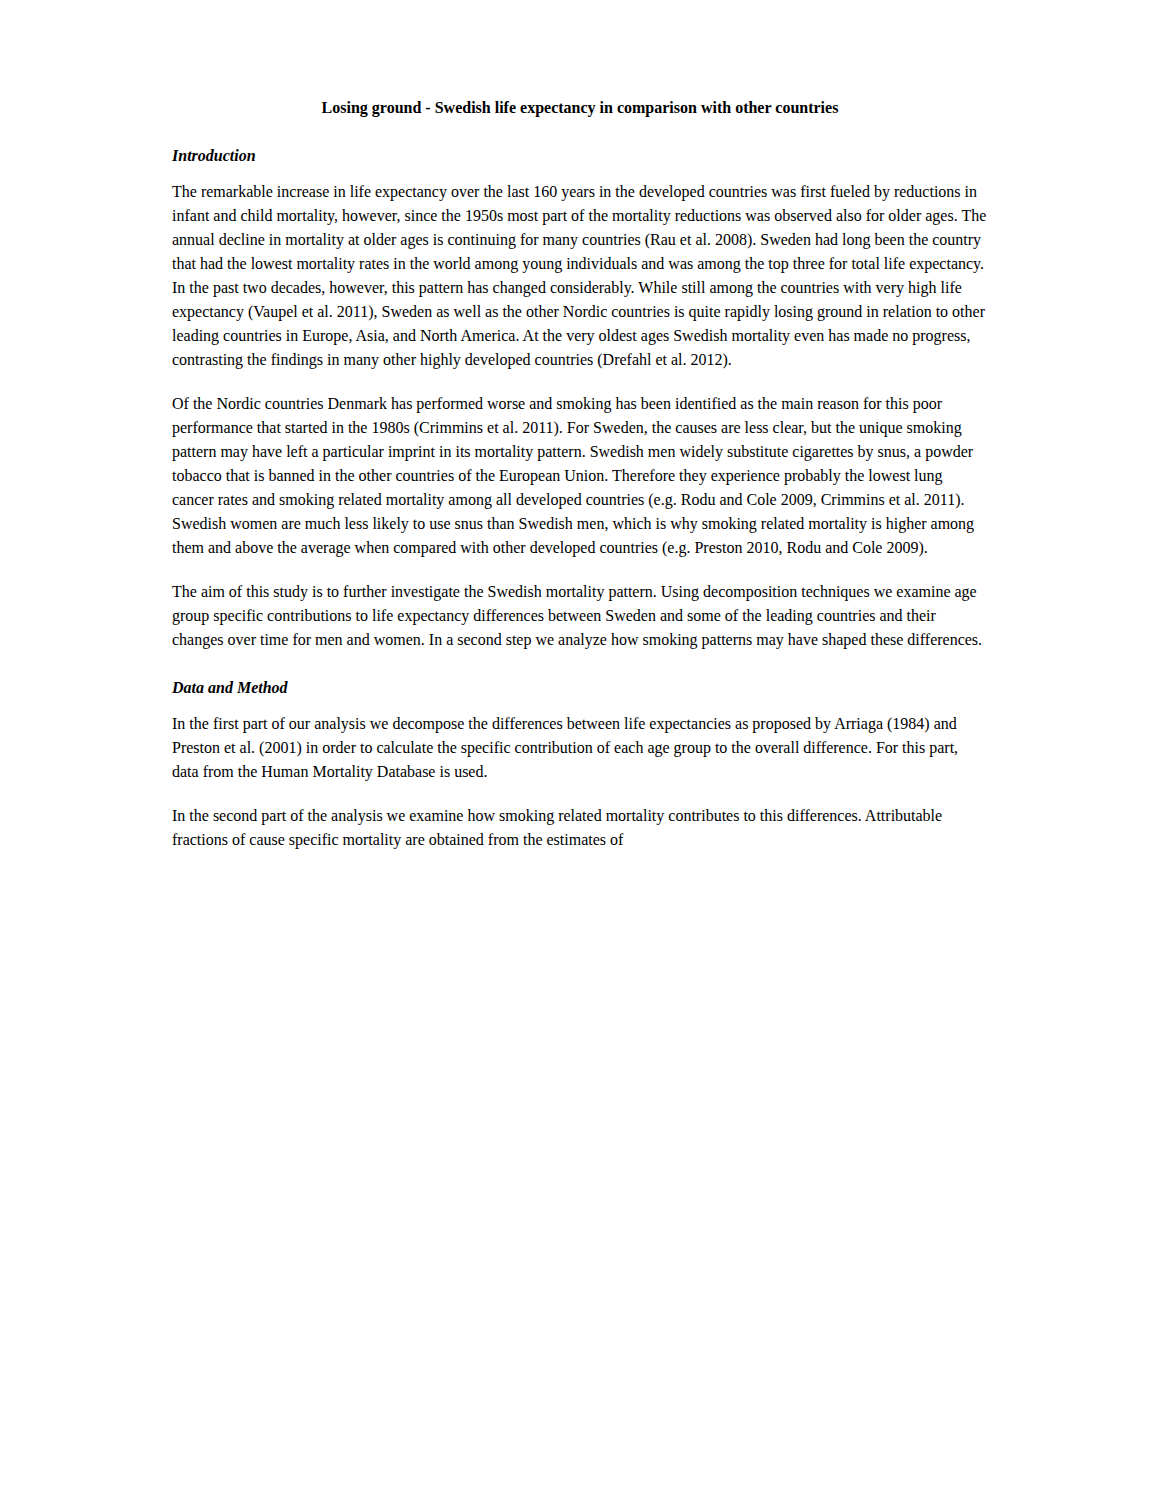Losing ground - Swedish life expectancy in comparison with other countries
Introduction
The remarkable increase in life expectancy over the last 160 years in the developed countries was first fueled by reductions in infant and child mortality, however, since the 1950s most part of the mortality reductions was observed also for older ages. The annual decline in mortality at older ages is continuing for many countries (Rau et al. 2008). Sweden had long been the country that had the lowest mortality rates in the world among young individuals and was among the top three for total life expectancy. In the past two decades, however, this pattern has changed considerably. While still among the countries with very high life expectancy (Vaupel et al. 2011), Sweden as well as the other Nordic countries is quite rapidly losing ground in relation to other leading countries in Europe, Asia, and North America. At the very oldest ages Swedish mortality even has made no progress, contrasting the findings in many other highly developed countries (Drefahl et al. 2012).
Of the Nordic countries Denmark has performed worse and smoking has been identified as the main reason for this poor performance that started in the 1980s (Crimmins et al. 2011). For Sweden, the causes are less clear, but the unique smoking pattern may have left a particular imprint in its mortality pattern. Swedish men widely substitute cigarettes by snus, a powder tobacco that is banned in the other countries of the European Union. Therefore they experience probably the lowest lung cancer rates and smoking related mortality among all developed countries (e.g. Rodu and Cole 2009, Crimmins et al. 2011). Swedish women are much less likely to use snus than Swedish men, which is why smoking related mortality is higher among them and above the average when compared with other developed countries (e.g. Preston 2010, Rodu and Cole 2009).
The aim of this study is to further investigate the Swedish mortality pattern. Using decomposition techniques we examine age group specific contributions to life expectancy differences between Sweden and some of the leading countries and their changes over time for men and women. In a second step we analyze how smoking patterns may have shaped these differences.
Data and Method
In the first part of our analysis we decompose the differences between life expectancies as proposed by Arriaga (1984) and Preston et al. (2001) in order to calculate the specific contribution of each age group to the overall difference. For this part, data from the Human Mortality Database is used.
In the second part of the analysis we examine how smoking related mortality contributes to this differences. Attributable fractions of cause specific mortality are obtained from the estimates of